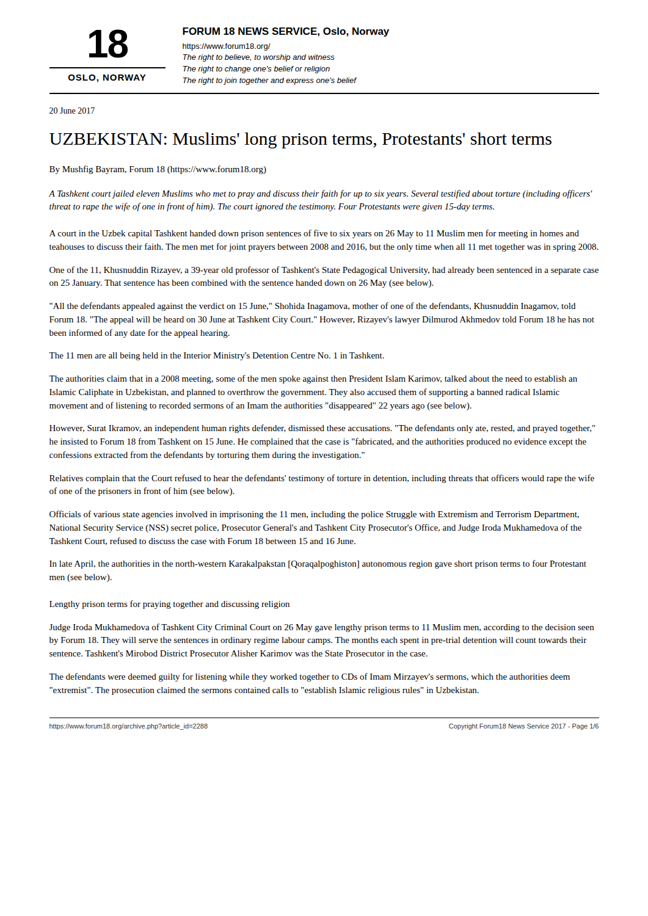18
OSLO, NORWAY
FORUM 18 NEWS SERVICE, Oslo, Norway
https://www.forum18.org/
The right to believe, to worship and witness
The right to change one's belief or religion
The right to join together and express one's belief
20 June 2017
UZBEKISTAN: Muslims' long prison terms, Protestants' short terms
By Mushfig Bayram, Forum 18 (https://www.forum18.org)
A Tashkent court jailed eleven Muslims who met to pray and discuss their faith for up to six years. Several testified about torture (including officers' threat to rape the wife of one in front of him). The court ignored the testimony. Four Protestants were given 15-day terms.
A court in the Uzbek capital Tashkent handed down prison sentences of five to six years on 26 May to 11 Muslim men for meeting in homes and teahouses to discuss their faith. The men met for joint prayers between 2008 and 2016, but the only time when all 11 met together was in spring 2008.
One of the 11, Khusnuddin Rizayev, a 39-year old professor of Tashkent's State Pedagogical University, had already been sentenced in a separate case on 25 January. That sentence has been combined with the sentence handed down on 26 May (see below).
"All the defendants appealed against the verdict on 15 June," Shohida Inagamova, mother of one of the defendants, Khusnuddin Inagamov, told Forum 18. "The appeal will be heard on 30 June at Tashkent City Court." However, Rizayev's lawyer Dilmurod Akhmedov told Forum 18 he has not been informed of any date for the appeal hearing.
The 11 men are all being held in the Interior Ministry's Detention Centre No. 1 in Tashkent.
The authorities claim that in a 2008 meeting, some of the men spoke against then President Islam Karimov, talked about the need to establish an Islamic Caliphate in Uzbekistan, and planned to overthrow the government. They also accused them of supporting a banned radical Islamic movement and of listening to recorded sermons of an Imam the authorities "disappeared" 22 years ago (see below).
However, Surat Ikramov, an independent human rights defender, dismissed these accusations. "The defendants only ate, rested, and prayed together," he insisted to Forum 18 from Tashkent on 15 June. He complained that the case is "fabricated, and the authorities produced no evidence except the confessions extracted from the defendants by torturing them during the investigation."
Relatives complain that the Court refused to hear the defendants' testimony of torture in detention, including threats that officers would rape the wife of one of the prisoners in front of him (see below).
Officials of various state agencies involved in imprisoning the 11 men, including the police Struggle with Extremism and Terrorism Department, National Security Service (NSS) secret police, Prosecutor General's and Tashkent City Prosecutor's Office, and Judge Iroda Mukhamedova of the Tashkent Court, refused to discuss the case with Forum 18 between 15 and 16 June.
In late April, the authorities in the north-western Karakalpakstan [Qoraqalpoghiston] autonomous region gave short prison terms to four Protestant men (see below).
Lengthy prison terms for praying together and discussing religion
Judge Iroda Mukhamedova of Tashkent City Criminal Court on 26 May gave lengthy prison terms to 11 Muslim men, according to the decision seen by Forum 18. They will serve the sentences in ordinary regime labour camps. The months each spent in pre-trial detention will count towards their sentence. Tashkent's Mirobod District Prosecutor Alisher Karimov was the State Prosecutor in the case.
The defendants were deemed guilty for listening while they worked together to CDs of Imam Mirzayev's sermons, which the authorities deem "extremist". The prosecution claimed the sermons contained calls to "establish Islamic religious rules" in Uzbekistan.
https://www.forum18.org/archive.php?article_id=2288
Copyright Forum18 News Service 2017 - Page 1/6